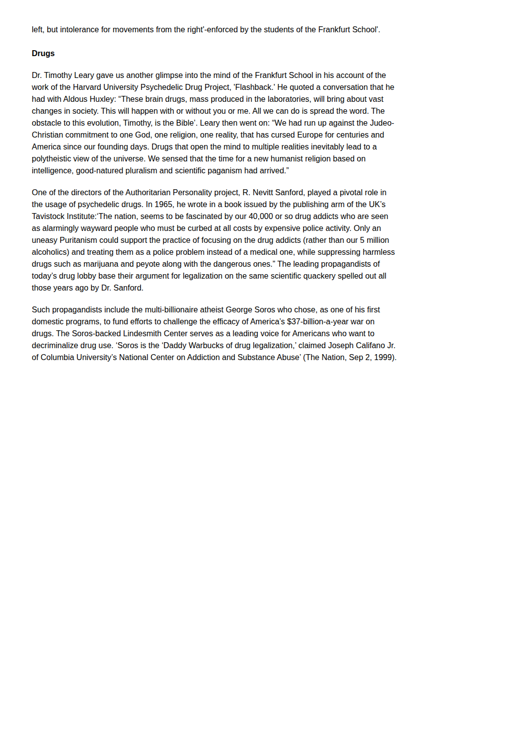left, but intolerance for movements from the right'-enforced by the students of the Frankfurt School'.
Drugs
Dr. Timothy Leary gave us another glimpse into the mind of the Frankfurt School in his account of the work of the Harvard University Psychedelic Drug Project, 'Flashback.' He quoted a conversation that he had with Aldous Huxley: “These brain drugs, mass produced in the laboratories, will bring about vast changes in society. This will happen with or without you or me. All we can do is spread the word. The obstacle to this evolution, Timothy, is the Bible’. Leary then went on: “We had run up against the Judeo-Christian commitment to one God, one religion, one reality, that has cursed Europe for centuries and America since our founding days. Drugs that open the mind to multiple realities inevitably lead to a polytheistic view of the universe. We sensed that the time for a new humanist religion based on intelligence, good-natured pluralism and scientific paganism had arrived.”
One of the directors of the Authoritarian Personality project, R. Nevitt Sanford, played a pivotal role in the usage of psychedelic drugs. In 1965, he wrote in a book issued by the publishing arm of the UK’s Tavistock Institute:‘The nation, seems to be fascinated by our 40,000 or so drug addicts who are seen as alarmingly wayward people who must be curbed at all costs by expensive police activity. Only an uneasy Puritanism could support the practice of focusing on the drug addicts (rather than our 5 million alcoholics) and treating them as a police problem instead of a medical one, while suppressing harmless drugs such as marijuana and peyote along with the dangerous ones.” The leading propagandists of today’s drug lobby base their argument for legalization on the same scientific quackery spelled out all those years ago by Dr. Sanford.
Such propagandists include the multi-billionaire atheist George Soros who chose, as one of his first domestic programs, to fund efforts to challenge the efficacy of America’s $37-billion-a-year war on drugs. The Soros-backed Lindesmith Center serves as a leading voice for Americans who want to decriminalize drug use. ‘Soros is the ‘Daddy Warbucks of drug legalization,’ claimed Joseph Califano Jr. of Columbia University’s National Center on Addiction and Substance Abuse’ (The Nation, Sep 2, 1999).